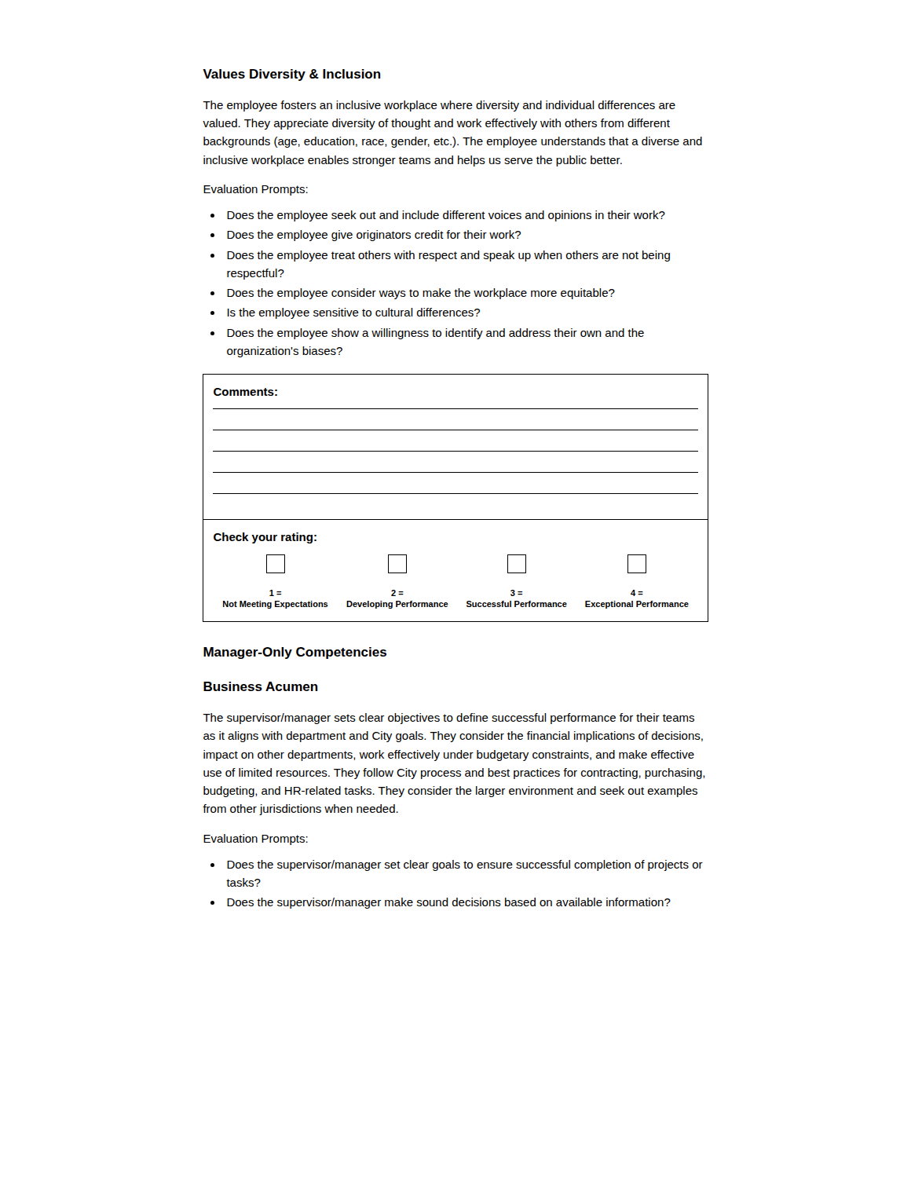Values Diversity & Inclusion
The employee fosters an inclusive workplace where diversity and individual differences are valued. They appreciate diversity of thought and work effectively with others from different backgrounds (age, education, race, gender, etc.). The employee understands that a diverse and inclusive workplace enables stronger teams and helps us serve the public better.
Evaluation Prompts:
Does the employee seek out and include different voices and opinions in their work?
Does the employee give originators credit for their work?
Does the employee treat others with respect and speak up when others are not being respectful?
Does the employee consider ways to make the workplace more equitable?
Is the employee sensitive to cultural differences?
Does the employee show a willingness to identify and address their own and the organization's biases?
| Comments: |
| Check your rating: / 1 = Not Meeting Expectations / 2 = Developing Performance / 3 = Successful Performance / 4 = Exceptional Performance / |
Manager-Only Competencies
Business Acumen
The supervisor/manager sets clear objectives to define successful performance for their teams as it aligns with department and City goals. They consider the financial implications of decisions, impact on other departments, work effectively under budgetary constraints, and make effective use of limited resources. They follow City process and best practices for contracting, purchasing, budgeting, and HR-related tasks. They consider the larger environment and seek out examples from other jurisdictions when needed.
Evaluation Prompts:
Does the supervisor/manager set clear goals to ensure successful completion of projects or tasks?
Does the supervisor/manager make sound decisions based on available information?